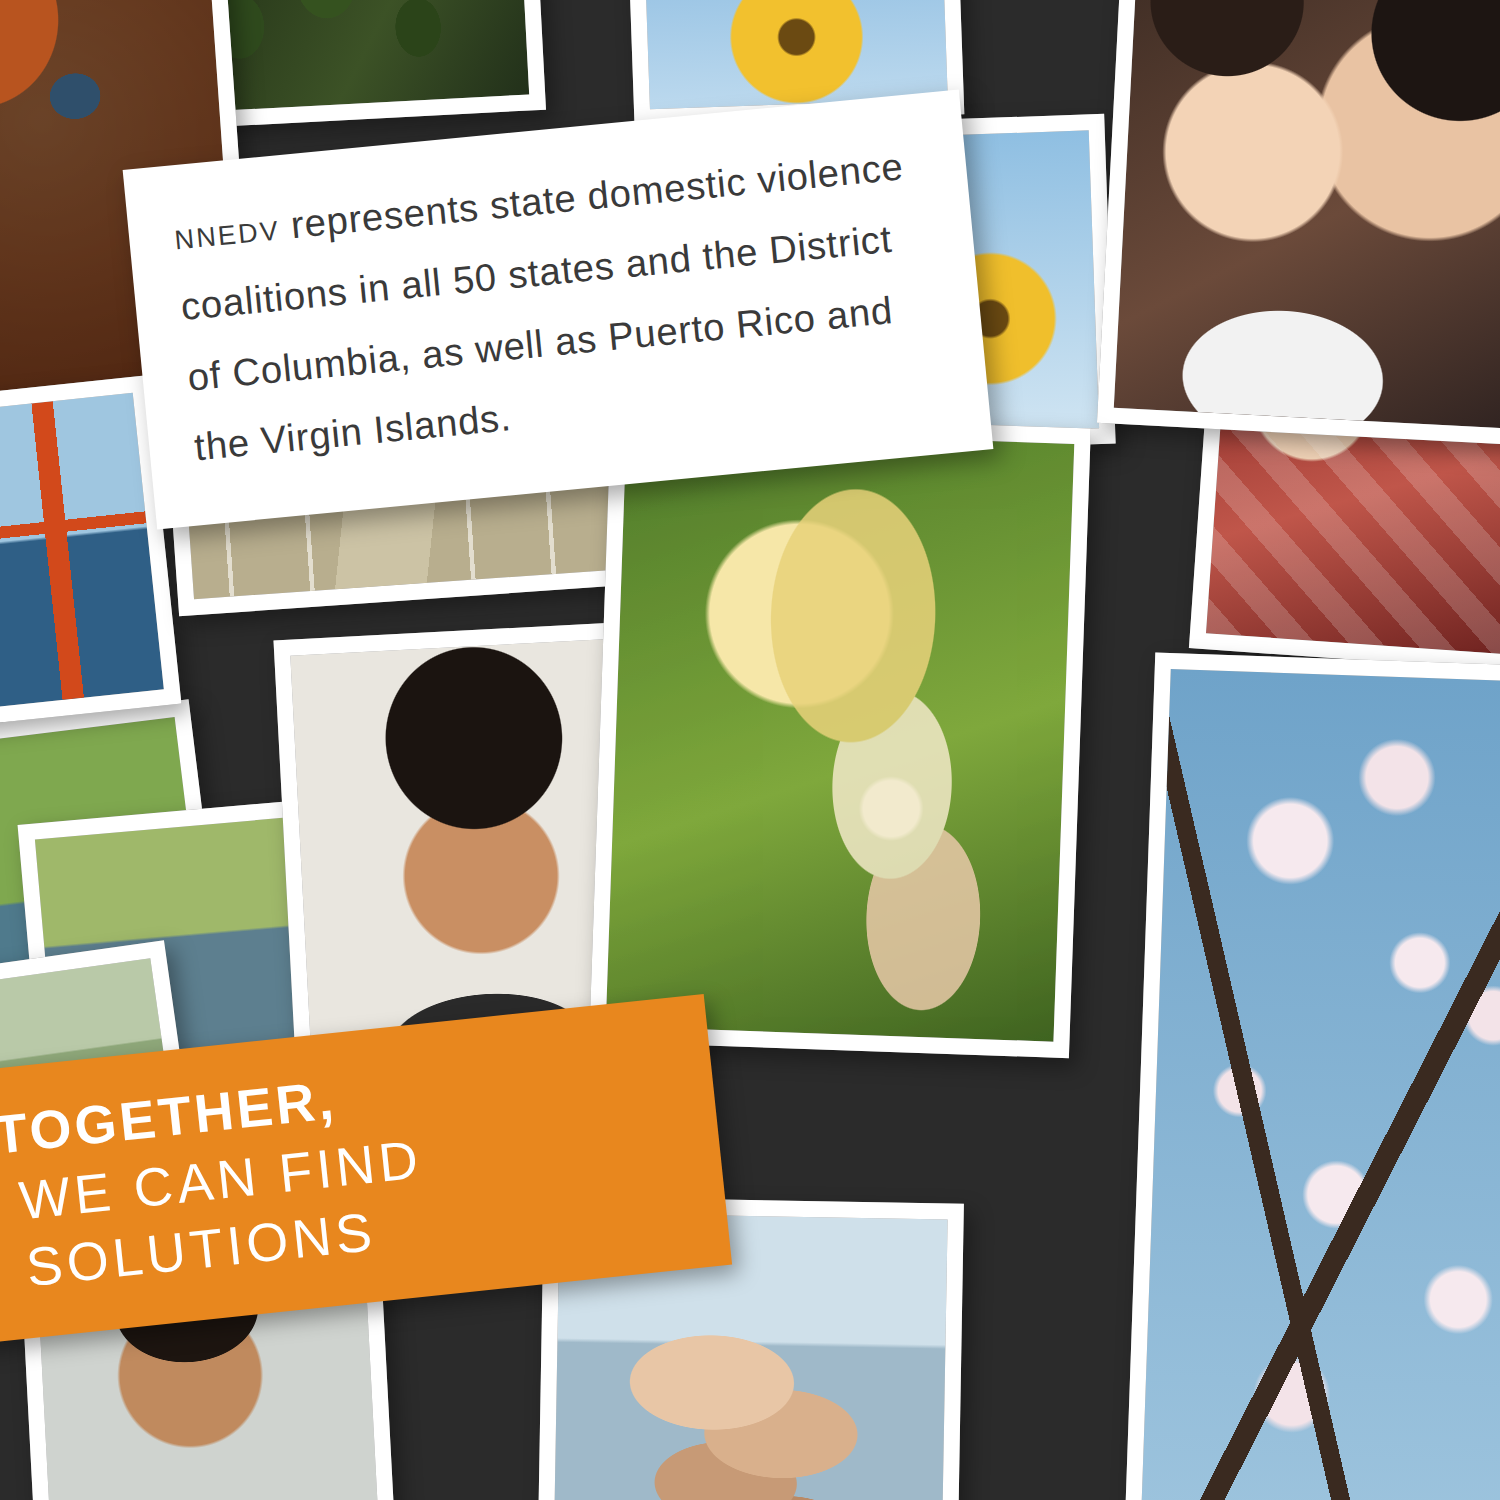NNEDV represents state domestic violence coalitions in all 50 states and the District of Columbia, as well as Puerto Rico and the Virgin Islands.
Together, We can find solutions